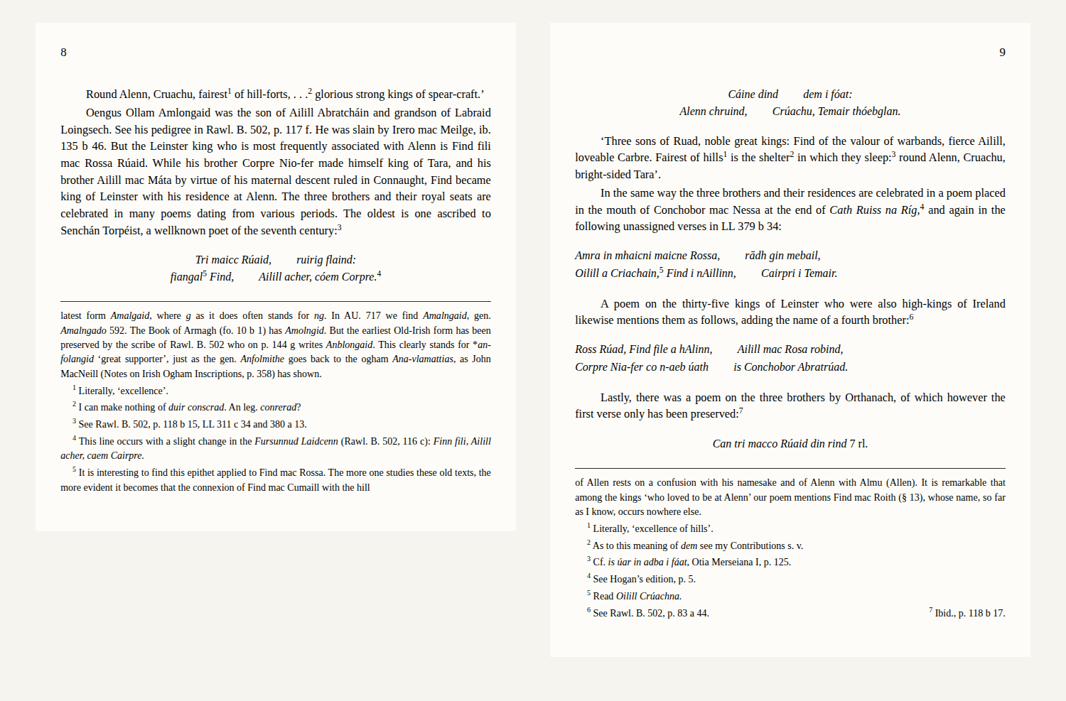8
Round Alenn, Cruachu, fairest1 of hill-forts, . . .2 glorious strong kings of spear-craft.’
Oengus Ollam Amlongaid was the son of Ailill Abratcháin and grandson of Labraid Loingsech. See his pedigree in Rawl. B. 502, p. 117 f. He was slain by Irero mac Meilge, ib. 135 b 46. But the Leinster king who is most frequently associated with Alenn is Find fili mac Rossa Rúaid. While his brother Corpre Nio-fer made himself king of Tara, and his brother Ailill mac Máta by virtue of his maternal descent ruled in Connaught, Find became king of Leinster with his residence at Alenn. The three brothers and their royal seats are celebrated in many poems dating from various periods. The oldest is one ascribed to Senchán Torpéist, a wellknown poet of the seventh century:3
Tri maicc Rúaid, ruirig flaind: fiangal5 Find, Ailill acher, cóem Corpre.4
latest form Amalgaid, where g as it does often stands for ng. In AU. 717 we find Amalngaid, gen. Amalngado 592. The Book of Armagh (fo. 10 b 1) has Amolngid. But the earliest Old-Irish form has been preserved by the scribe of Rawl. B. 502 who on p. 144 g writes Anblongaid. This clearly stands for *an-folangid ‘great supporter’, just as the gen. Anfolmithe goes back to the ogham Ana-vlamattias, as John MacNeill (Notes on Irish Ogham Inscriptions, p. 358) has shown.
1 Literally, ‘excellence’.
2 I can make nothing of duir conscrad. An leg. conrerad?
3 See Rawl. B. 502, p. 118 b 15, LL 311 c 34 and 380 a 13.
4 This line occurs with a slight change in the Fursunnud Laidcenn (Rawl. B. 502, 116 c): Finn fili, Ailill acher, caem Cairpre.
5 It is interesting to find this epithet applied to Find mac Rossa. The more one studies these old texts, the more evident it becomes that the connexion of Find mac Cumaill with the hill
9
Cáine dind dem i fóat: Alenn chruind, Crúachu, Temair thóebglan.
‘Three sons of Ruad, noble great kings: Find of the valour of warbands, fierce Ailill, loveable Carbre. Fairest of hills1 is the shelter2 in which they sleep:3 round Alenn, Cruachu, bright-sided Tara’.
In the same way the three brothers and their residences are celebrated in a poem placed in the mouth of Conchobor mac Nessa at the end of Cath Ruiss na Ríg,4 and again in the following unassigned verses in LL 379 b 34:
Amra in mhaicni maicne Rossa, rādh gin mebail, Oilill a Criachain,5 Find i nAillinn, Cairpri i Temair.
A poem on the thirty-five kings of Leinster who were also high-kings of Ireland likewise mentions them as follows, adding the name of a fourth brother:6
Ross Rúad, Find file a hAlinn, Ailill mac Rosa robind, Corpre Nia-fer co n-aeb úath is Conchobor Abratrúad.
Lastly, there was a poem on the three brothers by Orthanach, of which however the first verse only has been preserved:7
Can tri macco Rúaid din rind 7 rl.
of Allen rests on a confusion with his namesake and of Alenn with Almu (Allen). It is remarkable that among the kings ‘who loved to be at Alenn’ our poem mentions Find mac Roith (§ 13), whose name, so far as I know, occurs nowhere else.
1 Literally, ‘excellence of hills’.
2 As to this meaning of dem see my Contributions s. v.
3 Cf. is úar in adba i fáat, Otia Merseiana I, p. 125.
4 See Hogan’s edition, p. 5.
5 Read Oilill Crúachna.
6 See Rawl. B. 502, p. 83 a 44.
7 Ibid., p. 118 b 17.